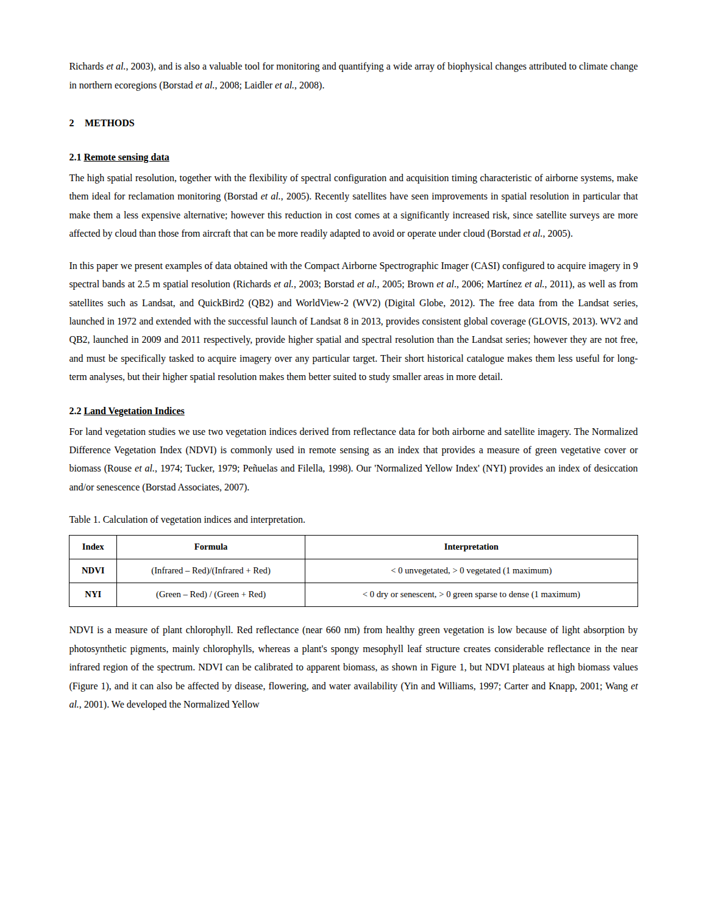Richards et al., 2003), and is also a valuable tool for monitoring and quantifying a wide array of biophysical changes attributed to climate change in northern ecoregions (Borstad et al., 2008; Laidler et al., 2008).
2 METHODS
2.1 Remote sensing data
The high spatial resolution, together with the flexibility of spectral configuration and acquisition timing characteristic of airborne systems, make them ideal for reclamation monitoring (Borstad et al., 2005). Recently satellites have seen improvements in spatial resolution in particular that make them a less expensive alternative; however this reduction in cost comes at a significantly increased risk, since satellite surveys are more affected by cloud than those from aircraft that can be more readily adapted to avoid or operate under cloud (Borstad et al., 2005).
In this paper we present examples of data obtained with the Compact Airborne Spectrographic Imager (CASI) configured to acquire imagery in 9 spectral bands at 2.5 m spatial resolution (Richards et al., 2003; Borstad et al., 2005; Brown et al., 2006; Martínez et al., 2011), as well as from satellites such as Landsat, and QuickBird2 (QB2) and WorldView-2 (WV2) (Digital Globe, 2012). The free data from the Landsat series, launched in 1972 and extended with the successful launch of Landsat 8 in 2013, provides consistent global coverage (GLOVIS, 2013). WV2 and QB2, launched in 2009 and 2011 respectively, provide higher spatial and spectral resolution than the Landsat series; however they are not free, and must be specifically tasked to acquire imagery over any particular target. Their short historical catalogue makes them less useful for long-term analyses, but their higher spatial resolution makes them better suited to study smaller areas in more detail.
2.2 Land Vegetation Indices
For land vegetation studies we use two vegetation indices derived from reflectance data for both airborne and satellite imagery. The Normalized Difference Vegetation Index (NDVI) is commonly used in remote sensing as an index that provides a measure of green vegetative cover or biomass (Rouse et al., 1974; Tucker, 1979; Peñuelas and Filella, 1998). Our 'Normalized Yellow Index' (NYI) provides an index of desiccation and/or senescence (Borstad Associates, 2007).
Table 1. Calculation of vegetation indices and interpretation.
| Index | Formula | Interpretation |
| --- | --- | --- |
| NDVI | (Infrared – Red)/(Infrared + Red) | < 0 unvegetated, > 0 vegetated (1 maximum) |
| NYI | (Green – Red) / (Green + Red) | < 0 dry or senescent, > 0 green sparse to dense (1 maximum) |
NDVI is a measure of plant chlorophyll. Red reflectance (near 660 nm) from healthy green vegetation is low because of light absorption by photosynthetic pigments, mainly chlorophylls, whereas a plant's spongy mesophyll leaf structure creates considerable reflectance in the near infrared region of the spectrum. NDVI can be calibrated to apparent biomass, as shown in Figure 1, but NDVI plateaus at high biomass values (Figure 1), and it can also be affected by disease, flowering, and water availability (Yin and Williams, 1997; Carter and Knapp, 2001; Wang et al., 2001). We developed the Normalized Yellow